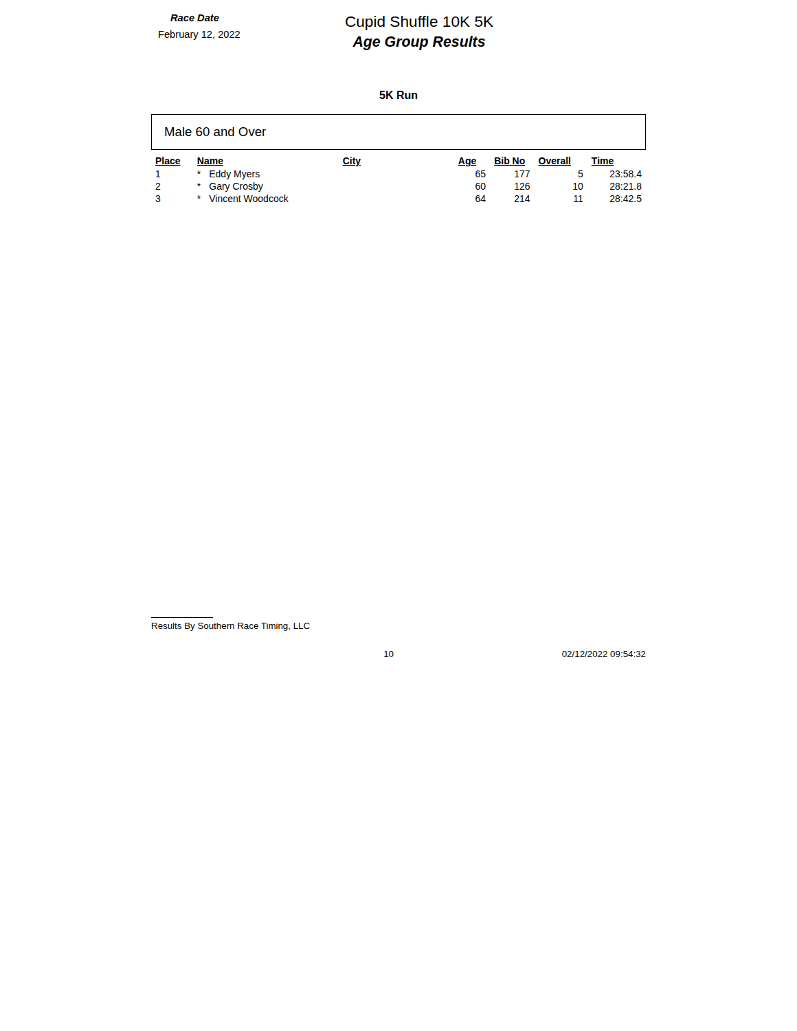Race Date
February 12, 2022
Cupid Shuffle 10K 5K
Age Group Results
5K Run
Male 60 and Over
| Place | Name | City | Age | Bib No | Overall | Time |
| --- | --- | --- | --- | --- | --- | --- |
| 1 | * | Eddy Myers | | 65 | 177 | 5 | 23:58.4 |
| 2 | * | Gary Crosby | | 60 | 126 | 10 | 28:21.8 |
| 3 | * | Vincent Woodcock | | 64 | 214 | 11 | 28:42.5 |
Results By Southern Race Timing, LLC
10 02/12/2022 09:54:32